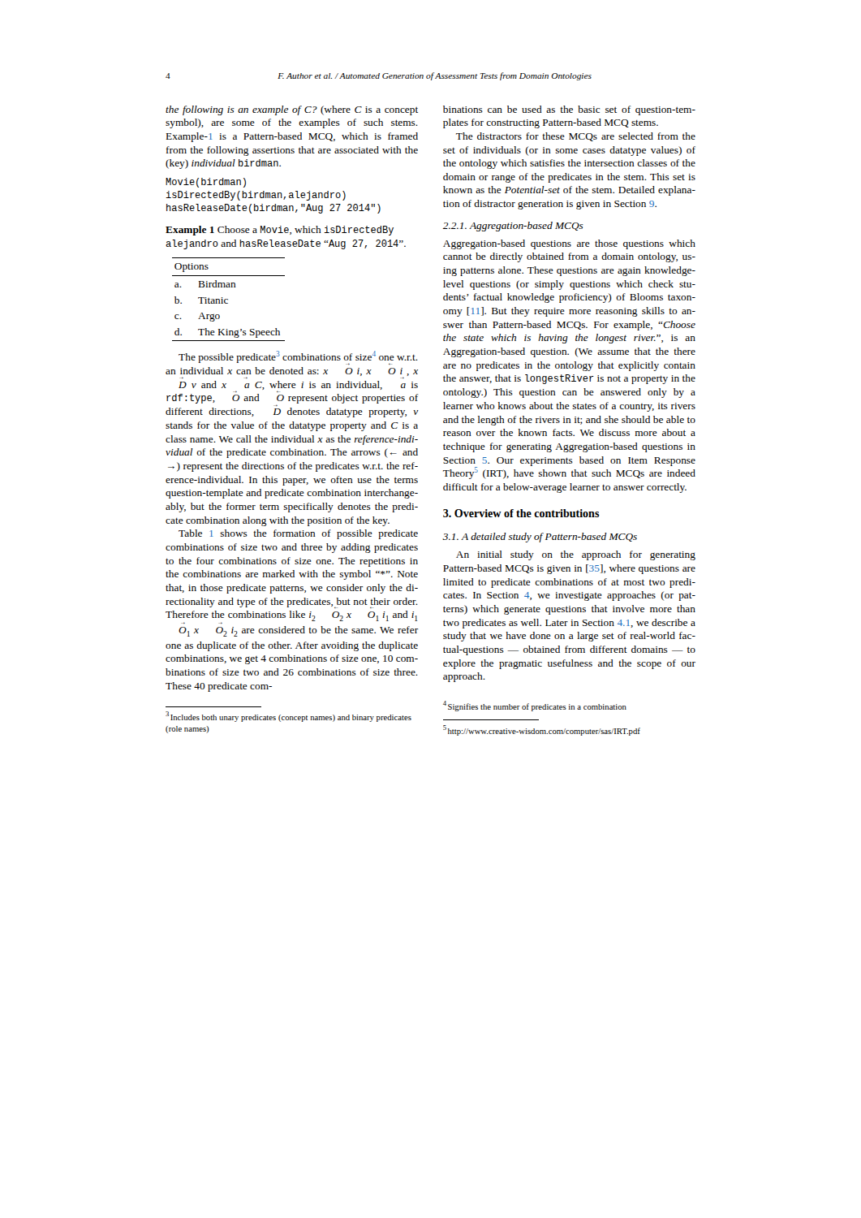4 F. Author et al. / Automated Generation of Assessment Tests from Domain Ontologies
the following is an example of C? (where C is a concept symbol), are some of the examples of such stems. Example-1 is a Pattern-based MCQ, which is framed from the following assertions that are associated with the (key) individual birdman.
Movie(birdman)
isDirectedBy(birdman,alejandro)
hasReleaseDate(birdman,"Aug 27 2014")
Example 1 Choose a Movie, which isDirectedBy alejandro and hasReleaseDate “Aug 27, 2014”.
| Options |
| --- |
| a. | Birdman |
| b. | Titanic |
| c. | Argo |
| d. | The King’s Speech |
The possible predicate3 combinations of size4 one w.r.t. an individual x can be denoted as: x O i, x O i , x D v and x a C, where i is an individual, a is rdf:type, O and O represent object properties of different directions, D denotes datatype property, v stands for the value of the datatype property and C is a class name. We call the individual x as the reference-individual of the predicate combination. The arrows (← and →) represent the directions of the predicates w.r.t. the reference-individual. In this paper, we often use the terms question-template and predicate combination interchangeably, but the former term specifically denotes the predicate combination along with the position of the key.
Table 1 shows the formation of possible predicate combinations of size two and three by adding predicates to the four combinations of size one. The repetitions in the combinations are marked with the symbol “*”. Note that, in those predicate patterns, we consider only the directionality and type of the predicates, but not their order. Therefore the combinations like i 2 O 2 x O 1 i 1 and i 1 O 1 x O 2 i 2 are considered to be the same. We refer one as duplicate of the other. After avoiding the duplicate combinations, we get 4 combinations of size one, 10 combinations of size two and 26 combinations of size three. These 40 predicate com-
binations can be used as the basic set of question-templates for constructing Pattern-based MCQ stems.
The distractors for these MCQs are selected from the set of individuals (or in some cases datatype values) of the ontology which satisfies the intersection classes of the domain or range of the predicates in the stem. This set is known as the Potential-set of the stem. Detailed explanation of distractor generation is given in Section 9.
2.2.1. Aggregation-based MCQs
Aggregation-based questions are those questions which cannot be directly obtained from a domain ontology, using patterns alone. These questions are again knowledge-level questions (or simply questions which check students’ factual knowledge proficiency) of Blooms taxonomy [11]. But they require more reasoning skills to answer than Pattern-based MCQs. For example, “Choose the state which is having the longest river.”, is an Aggregation-based question. (We assume that the there are no predicates in the ontology that explicitly contain the answer, that is longestRiver is not a property in the ontology.) This question can be answered only by a learner who knows about the states of a country, its rivers and the length of the rivers in it; and she should be able to reason over the known facts. We discuss more about a technique for generating Aggregation-based questions in Section 5. Our experiments based on Item Response Theory5 (IRT), have shown that such MCQs are indeed difficult for a below-average learner to answer correctly.
3. Overview of the contributions
3.1. A detailed study of Pattern-based MCQs
An initial study on the approach for generating Pattern-based MCQs is given in [35], where questions are limited to predicate combinations of at most two predicates. In Section 4, we investigate approaches (or patterns) which generate questions that involve more than two predicates as well. Later in Section 4.1, we describe a study that we have done on a large set of real-world factual-questions — obtained from different domains — to explore the pragmatic usefulness and the scope of our approach.
3 Includes both unary predicates (concept names) and binary predicates (role names)
4 Signifies the number of predicates in a combination
5http://www.creative-wisdom.com/computer/sas/IRT.pdf